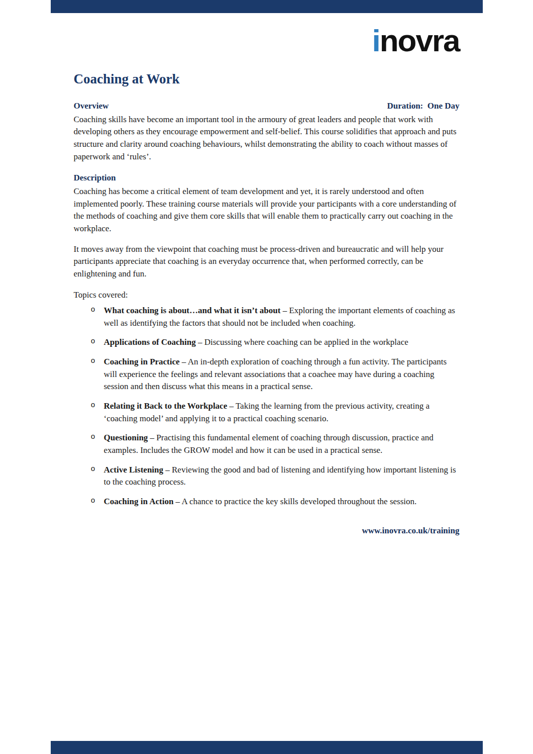inovra
Coaching at Work
Overview Duration: One Day
Coaching skills have become an important tool in the armoury of great leaders and people that work with developing others as they encourage empowerment and self-belief. This course solidifies that approach and puts structure and clarity around coaching behaviours, whilst demonstrating the ability to coach without masses of paperwork and ‘rules’.
Description
Coaching has become a critical element of team development and yet, it is rarely understood and often implemented poorly. These training course materials will provide your participants with a core understanding of the methods of coaching and give them core skills that will enable them to practically carry out coaching in the workplace.
It moves away from the viewpoint that coaching must be process-driven and bureaucratic and will help your participants appreciate that coaching is an everyday occurrence that, when performed correctly, can be enlightening and fun.
Topics covered:
What coaching is about…and what it isn’t about – Exploring the important elements of coaching as well as identifying the factors that should not be included when coaching.
Applications of Coaching – Discussing where coaching can be applied in the workplace
Coaching in Practice – An in-depth exploration of coaching through a fun activity. The participants will experience the feelings and relevant associations that a coachee may have during a coaching session and then discuss what this means in a practical sense.
Relating it Back to the Workplace – Taking the learning from the previous activity, creating a ‘coaching model’ and applying it to a practical coaching scenario.
Questioning – Practising this fundamental element of coaching through discussion, practice and examples. Includes the GROW model and how it can be used in a practical sense.
Active Listening – Reviewing the good and bad of listening and identifying how important listening is to the coaching process.
Coaching in Action – A chance to practice the key skills developed throughout the session.
www.inovra.co.uk/training